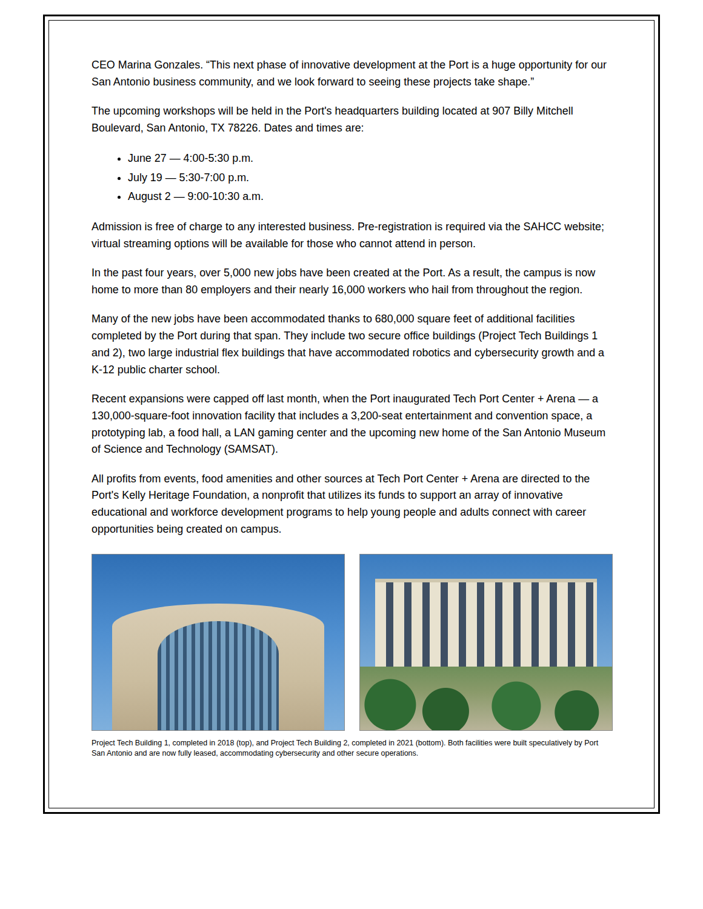CEO Marina Gonzales. “This next phase of innovative development at the Port is a huge opportunity for our San Antonio business community, and we look forward to seeing these projects take shape.”
The upcoming workshops will be held in the Port's headquarters building located at 907 Billy Mitchell Boulevard, San Antonio, TX 78226. Dates and times are:
June 27 — 4:00-5:30 p.m.
July 19 — 5:30-7:00 p.m.
August 2 — 9:00-10:30 a.m.
Admission is free of charge to any interested business. Pre-registration is required via the SAHCC website; virtual streaming options will be available for those who cannot attend in person.
In the past four years, over 5,000 new jobs have been created at the Port. As a result, the campus is now home to more than 80 employers and their nearly 16,000 workers who hail from throughout the region.
Many of the new jobs have been accommodated thanks to 680,000 square feet of additional facilities completed by the Port during that span. They include two secure office buildings (Project Tech Buildings 1 and 2), two large industrial flex buildings that have accommodated robotics and cybersecurity growth and a K-12 public charter school.
Recent expansions were capped off last month, when the Port inaugurated Tech Port Center + Arena — a 130,000-square-foot innovation facility that includes a 3,200-seat entertainment and convention space, a prototyping lab, a food hall, a LAN gaming center and the upcoming new home of the San Antonio Museum of Science and Technology (SAMSAT).
All profits from events, food amenities and other sources at Tech Port Center + Arena are directed to the Port's Kelly Heritage Foundation, a nonprofit that utilizes its funds to support an array of innovative educational and workforce development programs to help young people and adults connect with career opportunities being created on campus.
Project Tech Building 1, completed in 2018 (top), and Project Tech Building 2, completed in 2021 (bottom). Both facilities were built speculatively by Port San Antonio and are now fully leased, accommodating cybersecurity and other secure operations.